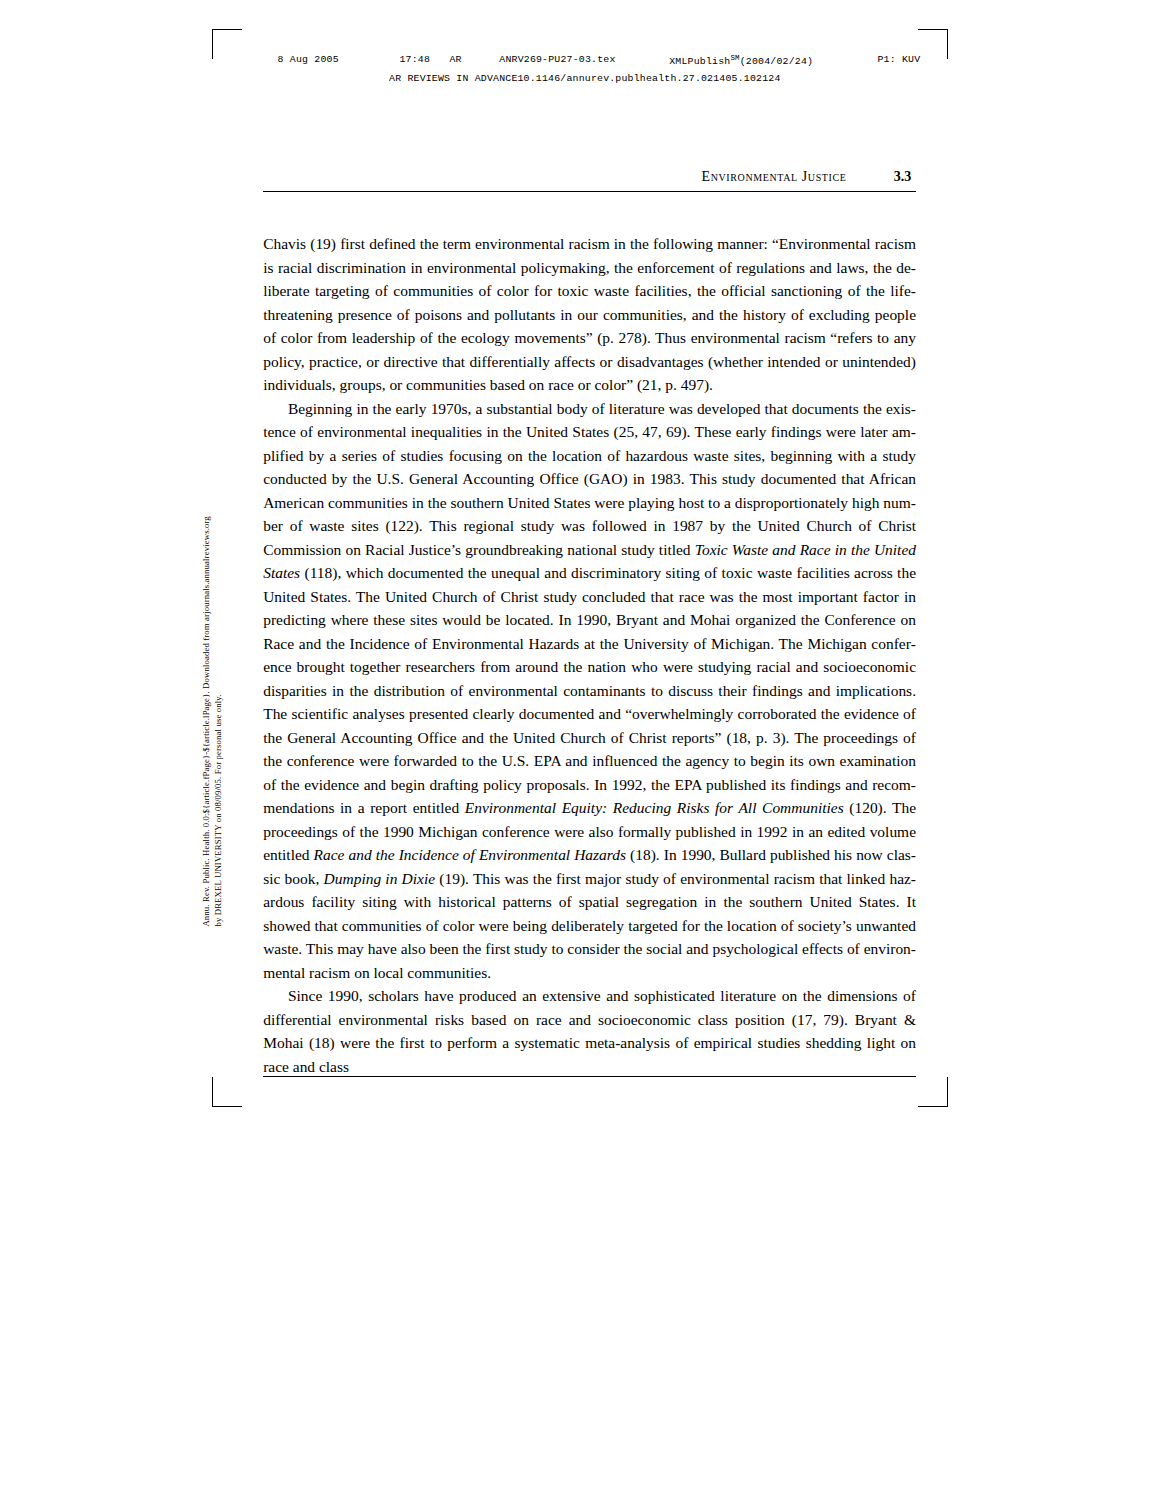8 Aug 2005 17:48 AR ANRV269-PU27-03.tex XMLPublishSM(2004/02/24) P1: KUV
AR REVIEWS IN ADVANCE10.1146/annurev.publhealth.27.021405.102124
Environmental Justice 3.3
Annu. Rev. Public. Health. 0.0:${article.fPage}-${article.lPage}. Downloaded from arjournals.annualreviews.org
by DREXEL UNIVERSITY on 08/09/05. For personal use only.
Chavis (19) first defined the term environmental racism in the following manner: “Environmental racism is racial discrimination in environmental policymaking, the enforcement of regulations and laws, the deliberate targeting of communities of color for toxic waste facilities, the official sanctioning of the life-threatening presence of poisons and pollutants in our communities, and the history of excluding people of color from leadership of the ecology movements” (p. 278). Thus environmental racism “refers to any policy, practice, or directive that differentially affects or disadvantages (whether intended or unintended) individuals, groups, or communities based on race or color” (21, p. 497).
Beginning in the early 1970s, a substantial body of literature was developed that documents the existence of environmental inequalities in the United States (25, 47, 69). These early findings were later amplified by a series of studies focusing on the location of hazardous waste sites, beginning with a study conducted by the U.S. General Accounting Office (GAO) in 1983. This study documented that African American communities in the southern United States were playing host to a disproportionately high number of waste sites (122). This regional study was followed in 1987 by the United Church of Christ Commission on Racial Justice’s groundbreaking national study titled Toxic Waste and Race in the United States (118), which documented the unequal and discriminatory siting of toxic waste facilities across the United States. The United Church of Christ study concluded that race was the most important factor in predicting where these sites would be located. In 1990, Bryant and Mohai organized the Conference on Race and the Incidence of Environmental Hazards at the University of Michigan. The Michigan conference brought together researchers from around the nation who were studying racial and socioeconomic disparities in the distribution of environmental contaminants to discuss their findings and implications. The scientific analyses presented clearly documented and “overwhelmingly corroborated the evidence of the General Accounting Office and the United Church of Christ reports” (18, p. 3). The proceedings of the conference were forwarded to the U.S. EPA and influenced the agency to begin its own examination of the evidence and begin drafting policy proposals. In 1992, the EPA published its findings and recommendations in a report entitled Environmental Equity: Reducing Risks for All Communities (120). The proceedings of the 1990 Michigan conference were also formally published in 1992 in an edited volume entitled Race and the Incidence of Environmental Hazards (18). In 1990, Bullard published his now classic book, Dumping in Dixie (19). This was the first major study of environmental racism that linked hazardous facility siting with historical patterns of spatial segregation in the southern United States. It showed that communities of color were being deliberately targeted for the location of society’s unwanted waste. This may have also been the first study to consider the social and psychological effects of environmental racism on local communities.
Since 1990, scholars have produced an extensive and sophisticated literature on the dimensions of differential environmental risks based on race and socioeconomic class position (17, 79). Bryant & Mohai (18) were the first to perform a systematic meta-analysis of empirical studies shedding light on race and class